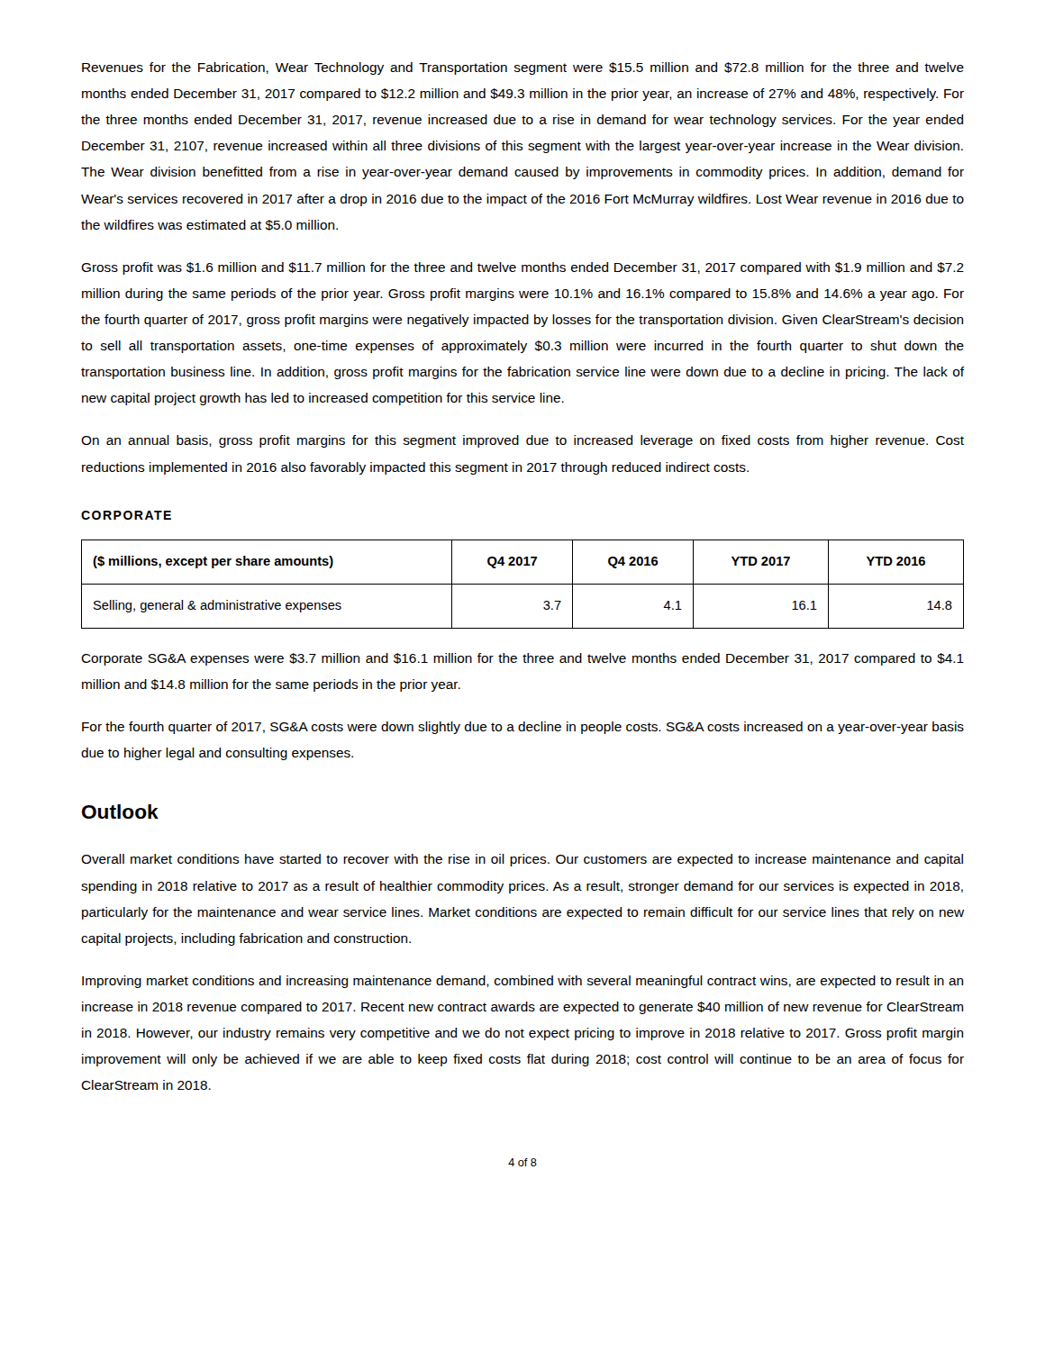Revenues for the Fabrication, Wear Technology and Transportation segment were $15.5 million and $72.8 million for the three and twelve months ended December 31, 2017 compared to $12.2 million and $49.3 million in the prior year, an increase of 27% and 48%, respectively. For the three months ended December 31, 2017, revenue increased due to a rise in demand for wear technology services. For the year ended December 31, 2107, revenue increased within all three divisions of this segment with the largest year-over-year increase in the Wear division. The Wear division benefitted from a rise in year-over-year demand caused by improvements in commodity prices. In addition, demand for Wear's services recovered in 2017 after a drop in 2016 due to the impact of the 2016 Fort McMurray wildfires. Lost Wear revenue in 2016 due to the wildfires was estimated at $5.0 million.
Gross profit was $1.6 million and $11.7 million for the three and twelve months ended December 31, 2017 compared with $1.9 million and $7.2 million during the same periods of the prior year. Gross profit margins were 10.1% and 16.1% compared to 15.8% and 14.6% a year ago. For the fourth quarter of 2017, gross profit margins were negatively impacted by losses for the transportation division. Given ClearStream's decision to sell all transportation assets, one-time expenses of approximately $0.3 million were incurred in the fourth quarter to shut down the transportation business line. In addition, gross profit margins for the fabrication service line were down due to a decline in pricing. The lack of new capital project growth has led to increased competition for this service line.
On an annual basis, gross profit margins for this segment improved due to increased leverage on fixed costs from higher revenue. Cost reductions implemented in 2016 also favorably impacted this segment in 2017 through reduced indirect costs.
CORPORATE
| ($ millions, except per share amounts) | Q4 2017 | Q4 2016 | YTD 2017 | YTD 2016 |
| --- | --- | --- | --- | --- |
| Selling, general & administrative expenses | 3.7 | 4.1 | 16.1 | 14.8 |
Corporate SG&A expenses were $3.7 million and $16.1 million for the three and twelve months ended December 31, 2017 compared to $4.1 million and $14.8 million for the same periods in the prior year.
For the fourth quarter of 2017, SG&A costs were down slightly due to a decline in people costs. SG&A costs increased on a year-over-year basis due to higher legal and consulting expenses.
Outlook
Overall market conditions have started to recover with the rise in oil prices. Our customers are expected to increase maintenance and capital spending in 2018 relative to 2017 as a result of healthier commodity prices. As a result, stronger demand for our services is expected in 2018, particularly for the maintenance and wear service lines. Market conditions are expected to remain difficult for our service lines that rely on new capital projects, including fabrication and construction.
Improving market conditions and increasing maintenance demand, combined with several meaningful contract wins, are expected to result in an increase in 2018 revenue compared to 2017. Recent new contract awards are expected to generate $40 million of new revenue for ClearStream in 2018. However, our industry remains very competitive and we do not expect pricing to improve in 2018 relative to 2017. Gross profit margin improvement will only be achieved if we are able to keep fixed costs flat during 2018; cost control will continue to be an area of focus for ClearStream in 2018.
4 of 8